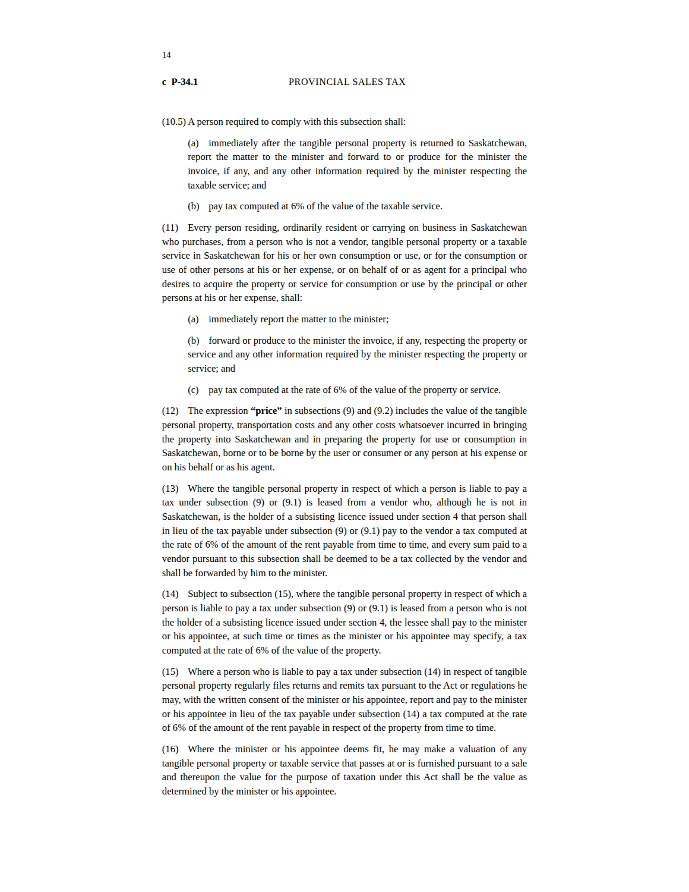14
c P-34.1 PROVINCIAL SALES TAX
(10.5) A person required to comply with this subsection shall:
(a) immediately after the tangible personal property is returned to Saskatchewan, report the matter to the minister and forward to or produce for the minister the invoice, if any, and any other information required by the minister respecting the taxable service; and
(b) pay tax computed at 6% of the value of the taxable service.
(11) Every person residing, ordinarily resident or carrying on business in Saskatchewan who purchases, from a person who is not a vendor, tangible personal property or a taxable service in Saskatchewan for his or her own consumption or use, or for the consumption or use of other persons at his or her expense, or on behalf of or as agent for a principal who desires to acquire the property or service for consumption or use by the principal or other persons at his or her expense, shall:
(a) immediately report the matter to the minister;
(b) forward or produce to the minister the invoice, if any, respecting the property or service and any other information required by the minister respecting the property or service; and
(c) pay tax computed at the rate of 6% of the value of the property or service.
(12) The expression “price” in subsections (9) and (9.2) includes the value of the tangible personal property, transportation costs and any other costs whatsoever incurred in bringing the property into Saskatchewan and in preparing the property for use or consumption in Saskatchewan, borne or to be borne by the user or consumer or any person at his expense or on his behalf or as his agent.
(13) Where the tangible personal property in respect of which a person is liable to pay a tax under subsection (9) or (9.1) is leased from a vendor who, although he is not in Saskatchewan, is the holder of a subsisting licence issued under section 4 that person shall in lieu of the tax payable under subsection (9) or (9.1) pay to the vendor a tax computed at the rate of 6% of the amount of the rent payable from time to time, and every sum paid to a vendor pursuant to this subsection shall be deemed to be a tax collected by the vendor and shall be forwarded by him to the minister.
(14) Subject to subsection (15), where the tangible personal property in respect of which a person is liable to pay a tax under subsection (9) or (9.1) is leased from a person who is not the holder of a subsisting licence issued under section 4, the lessee shall pay to the minister or his appointee, at such time or times as the minister or his appointee may specify, a tax computed at the rate of 6% of the value of the property.
(15) Where a person who is liable to pay a tax under subsection (14) in respect of tangible personal property regularly files returns and remits tax pursuant to the Act or regulations he may, with the written consent of the minister or his appointee, report and pay to the minister or his appointee in lieu of the tax payable under subsection (14) a tax computed at the rate of 6% of the amount of the rent payable in respect of the property from time to time.
(16) Where the minister or his appointee deems fit, he may make a valuation of any tangible personal property or taxable service that passes at or is furnished pursuant to a sale and thereupon the value for the purpose of taxation under this Act shall be the value as determined by the minister or his appointee.